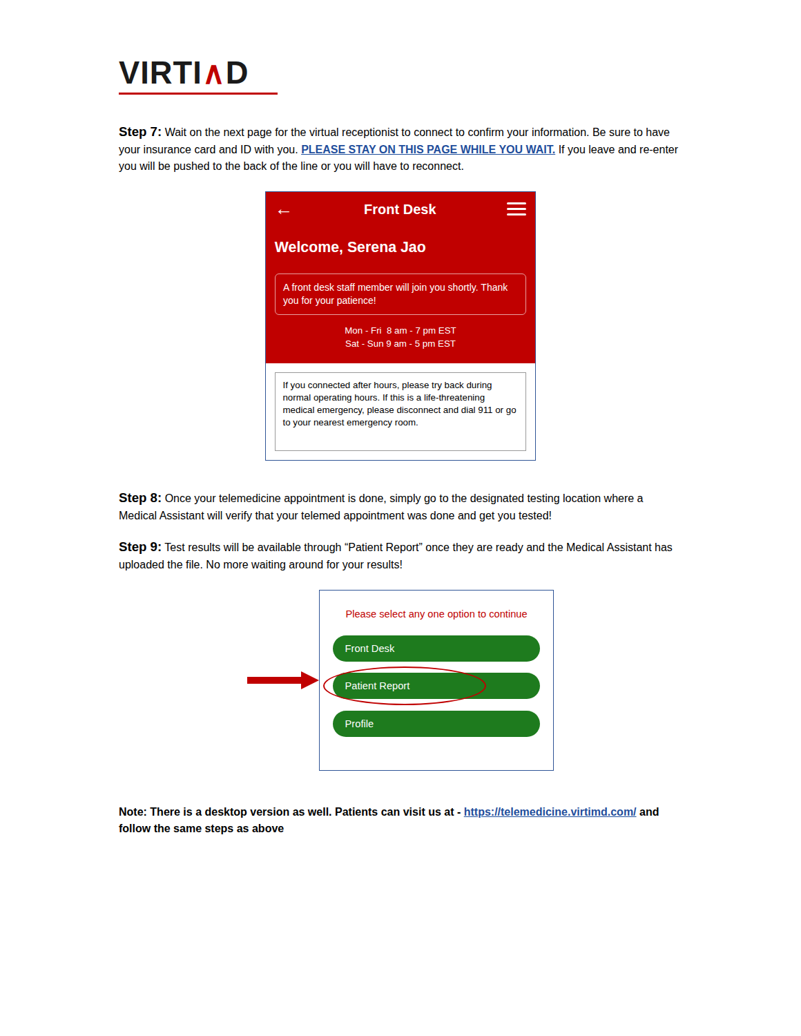VIRTI∧D
Step 7: Wait on the next page for the virtual receptionist to connect to confirm your information. Be sure to have your insurance card and ID with you. PLEASE STAY ON THIS PAGE WHILE YOU WAIT. If you leave and re-enter you will be pushed to the back of the line or you will have to reconnect.
← Front Desk
Welcome, Serena Jao
A front desk staff member will join you shortly. Thank you for your patience!
Mon - Fri 8 am - 7 pm EST
Sat - Sun 9 am - 5 pm EST
If you connected after hours, please try back during normal operating hours. If this is a life-threatening medical emergency, please disconnect and dial 911 or go to your nearest emergency room.
Step 8: Once your telemedicine appointment is done, simply go to the designated testing location where a Medical Assistant will verify that your telemed appointment was done and get you tested!
Step 9: Test results will be available through “Patient Report” once they are ready and the Medical Assistant has uploaded the file. No more waiting around for your results!
Please select any one option to continue
Front Desk
Patient Report
Profile
Note: There is a desktop version as well. Patients can visit us at - https://telemedicine.virtimd.com/ and follow the same steps as above